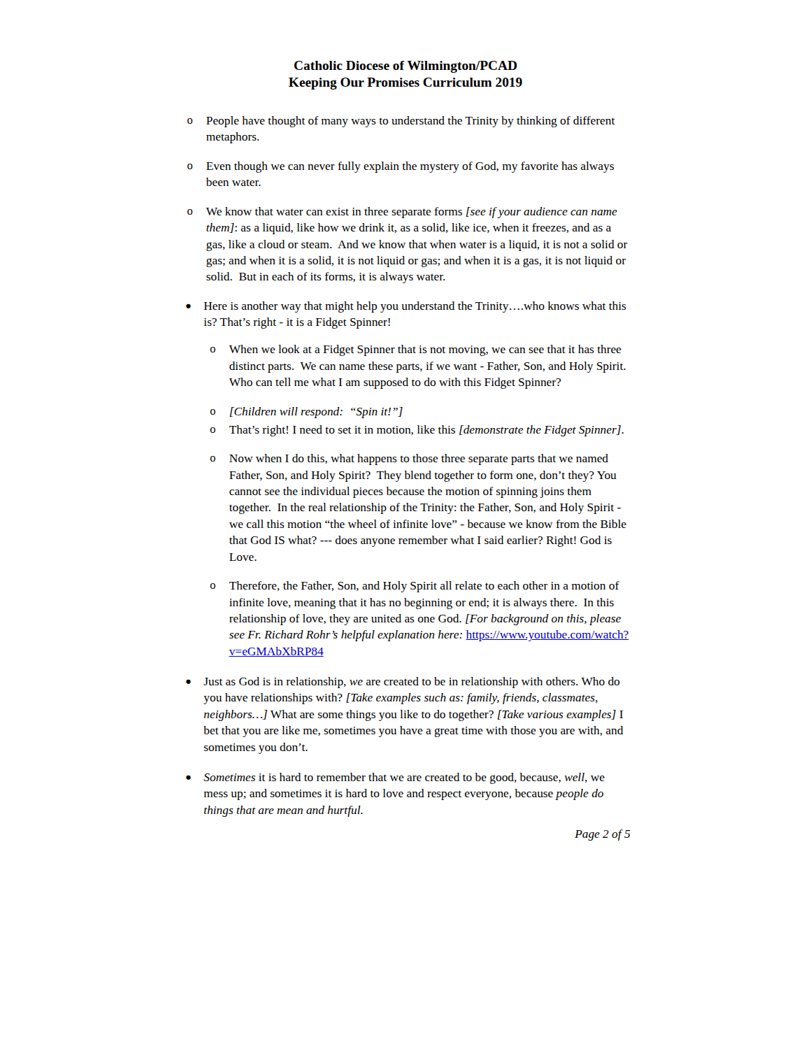Catholic Diocese of Wilmington/PCAD Keeping Our Promises Curriculum 2019
People have thought of many ways to understand the Trinity by thinking of different metaphors.
Even though we can never fully explain the mystery of God, my favorite has always been water.
We know that water can exist in three separate forms [see if your audience can name them]: as a liquid, like how we drink it, as a solid, like ice, when it freezes, and as a gas, like a cloud or steam. And we know that when water is a liquid, it is not a solid or gas; and when it is a solid, it is not liquid or gas; and when it is a gas, it is not liquid or solid. But in each of its forms, it is always water.
Here is another way that might help you understand the Trinity….who knows what this is? That’s right - it is a Fidget Spinner!
When we look at a Fidget Spinner that is not moving, we can see that it has three distinct parts. We can name these parts, if we want - Father, Son, and Holy Spirit. Who can tell me what I am supposed to do with this Fidget Spinner?
[Children will respond: “Spin it!”]
That’s right! I need to set it in motion, like this [demonstrate the Fidget Spinner].
Now when I do this, what happens to those three separate parts that we named Father, Son, and Holy Spirit? They blend together to form one, don’t they? You cannot see the individual pieces because the motion of spinning joins them together. In the real relationship of the Trinity: the Father, Son, and Holy Spirit - we call this motion “the wheel of infinite love” - because we know from the Bible that God IS what? --- does anyone remember what I said earlier? Right! God is Love.
Therefore, the Father, Son, and Holy Spirit all relate to each other in a motion of infinite love, meaning that it has no beginning or end; it is always there. In this relationship of love, they are united as one God. [For background on this, please see Fr. Richard Rohr’s helpful explanation here: https://www.youtube.com/watch?v=eGMAbXbRP84
Just as God is in relationship, we are created to be in relationship with others. Who do you have relationships with? [Take examples such as: family, friends, classmates, neighbors…] What are some things you like to do together? [Take various examples] I bet that you are like me, sometimes you have a great time with those you are with, and sometimes you don’t.
Sometimes it is hard to remember that we are created to be good, because, well, we mess up; and sometimes it is hard to love and respect everyone, because people do things that are mean and hurtful.
Page 2 of 5